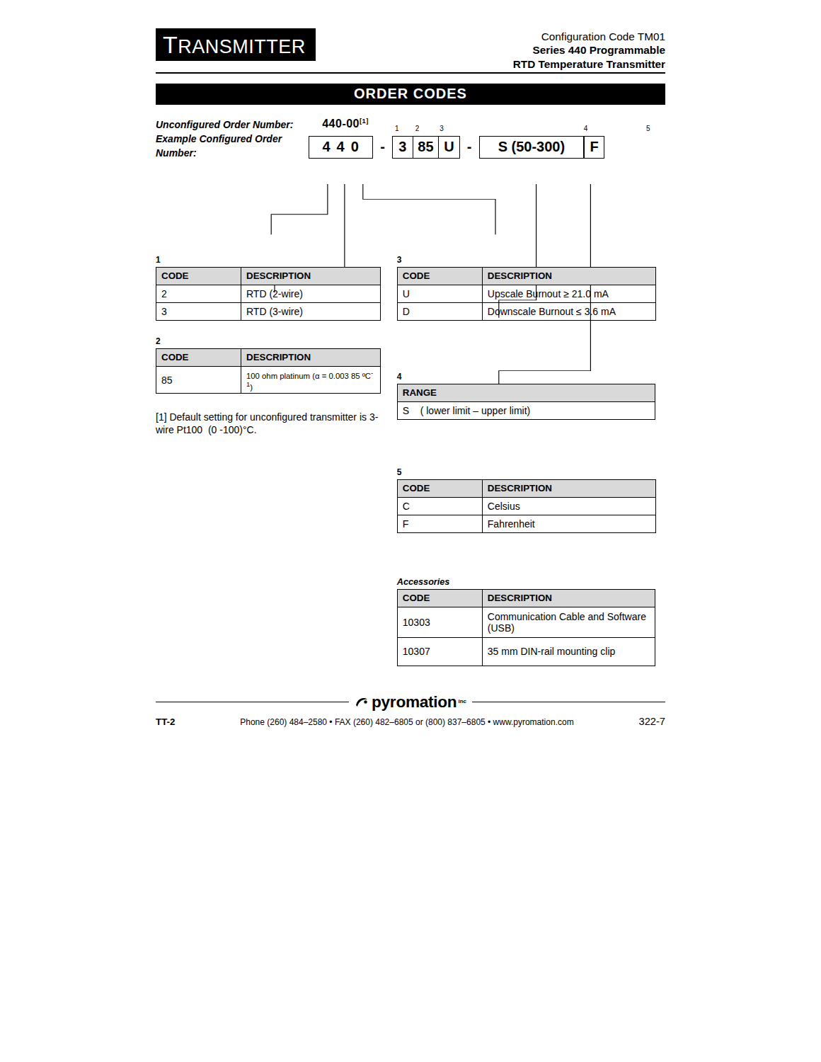TRANSMITTER
Configuration Code TM01
Series 440 Programmable
RTD Temperature Transmitter
ORDER CODES
Unconfigured Order Number:
Example Configured Order
Number:
440-00[1]
1
2
3
4
5
440
-
3
85
U
-
S (50-300)
F
1
| CODE | DESCRIPTION |
| --- | --- |
| 2 | RTD (2-wire) |
| 3 | RTD (3-wire) |
2
| CODE | DESCRIPTION |
| --- | --- |
| 85 | 100 ohm platinum (α = 0.003 85 ºC -1 ) |
[1] Default setting for unconfigured transmitter is 3-wire Pt100 (0 -100)°C.
3
| CODE | DESCRIPTION |
| --- | --- |
| U | Upscale Burnout ≥ 21.0 mA |
| D | Downscale Burnout ≤ 3.6 mA |
4
| RANGE |
| --- |
| S ( lower limit – upper limit) |
5
| CODE | DESCRIPTION |
| --- | --- |
| C | Celsius |
| F | Fahrenheit |
Accessories
| CODE | DESCRIPTION |
| --- | --- |
| 10303 | Communication Cable and Software (USB) |
| 10307 | 35 mm DIN-rail mounting clip |
pyromationinc
TT-2
Phone (260) 484–2580 • FAX (260) 482–6805 or (800) 837–6805 • www.pyromation.com
322-7